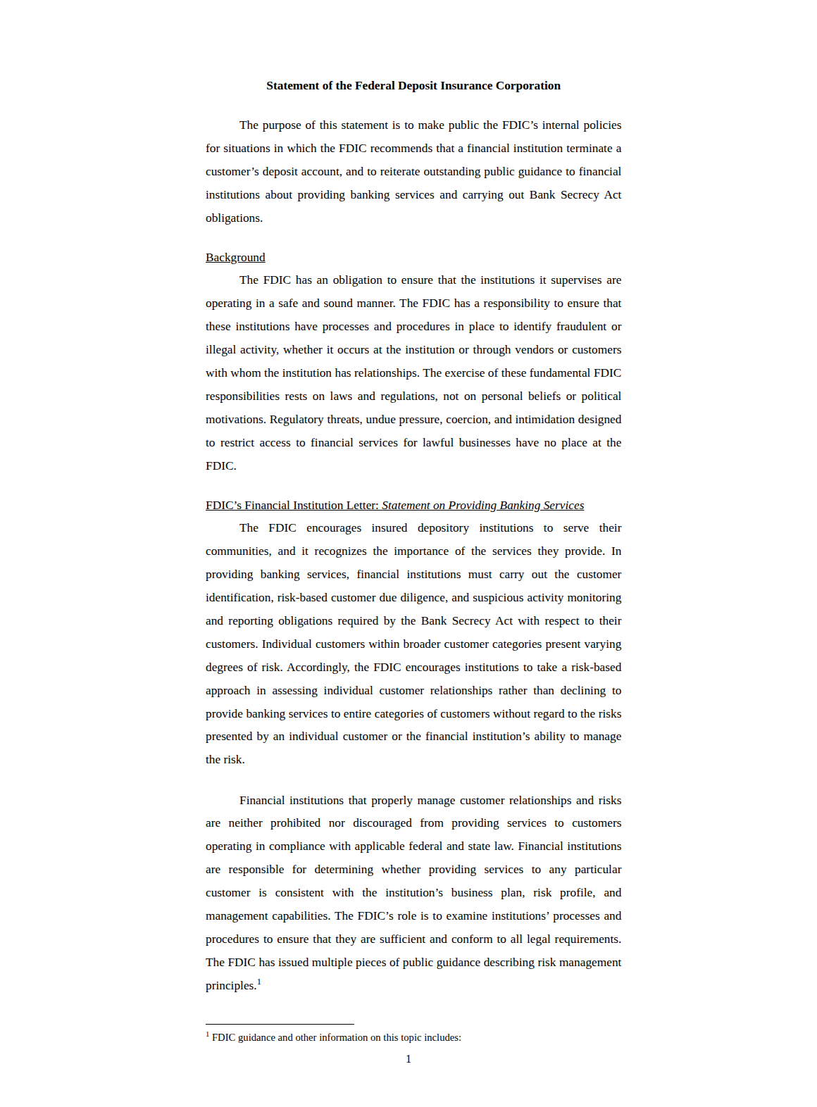Statement of the Federal Deposit Insurance Corporation
The purpose of this statement is to make public the FDIC’s internal policies for situations in which the FDIC recommends that a financial institution terminate a customer’s deposit account, and to reiterate outstanding public guidance to financial institutions about providing banking services and carrying out Bank Secrecy Act obligations.
Background
The FDIC has an obligation to ensure that the institutions it supervises are operating in a safe and sound manner. The FDIC has a responsibility to ensure that these institutions have processes and procedures in place to identify fraudulent or illegal activity, whether it occurs at the institution or through vendors or customers with whom the institution has relationships. The exercise of these fundamental FDIC responsibilities rests on laws and regulations, not on personal beliefs or political motivations. Regulatory threats, undue pressure, coercion, and intimidation designed to restrict access to financial services for lawful businesses have no place at the FDIC.
FDIC’s Financial Institution Letter: Statement on Providing Banking Services
The FDIC encourages insured depository institutions to serve their communities, and it recognizes the importance of the services they provide. In providing banking services, financial institutions must carry out the customer identification, risk-based customer due diligence, and suspicious activity monitoring and reporting obligations required by the Bank Secrecy Act with respect to their customers. Individual customers within broader customer categories present varying degrees of risk. Accordingly, the FDIC encourages institutions to take a risk-based approach in assessing individual customer relationships rather than declining to provide banking services to entire categories of customers without regard to the risks presented by an individual customer or the financial institution’s ability to manage the risk.
Financial institutions that properly manage customer relationships and risks are neither prohibited nor discouraged from providing services to customers operating in compliance with applicable federal and state law. Financial institutions are responsible for determining whether providing services to any particular customer is consistent with the institution’s business plan, risk profile, and management capabilities. The FDIC’s role is to examine institutions’ processes and procedures to ensure that they are sufficient and conform to all legal requirements. The FDIC has issued multiple pieces of public guidance describing risk management principles.1
1 FDIC guidance and other information on this topic includes:
1